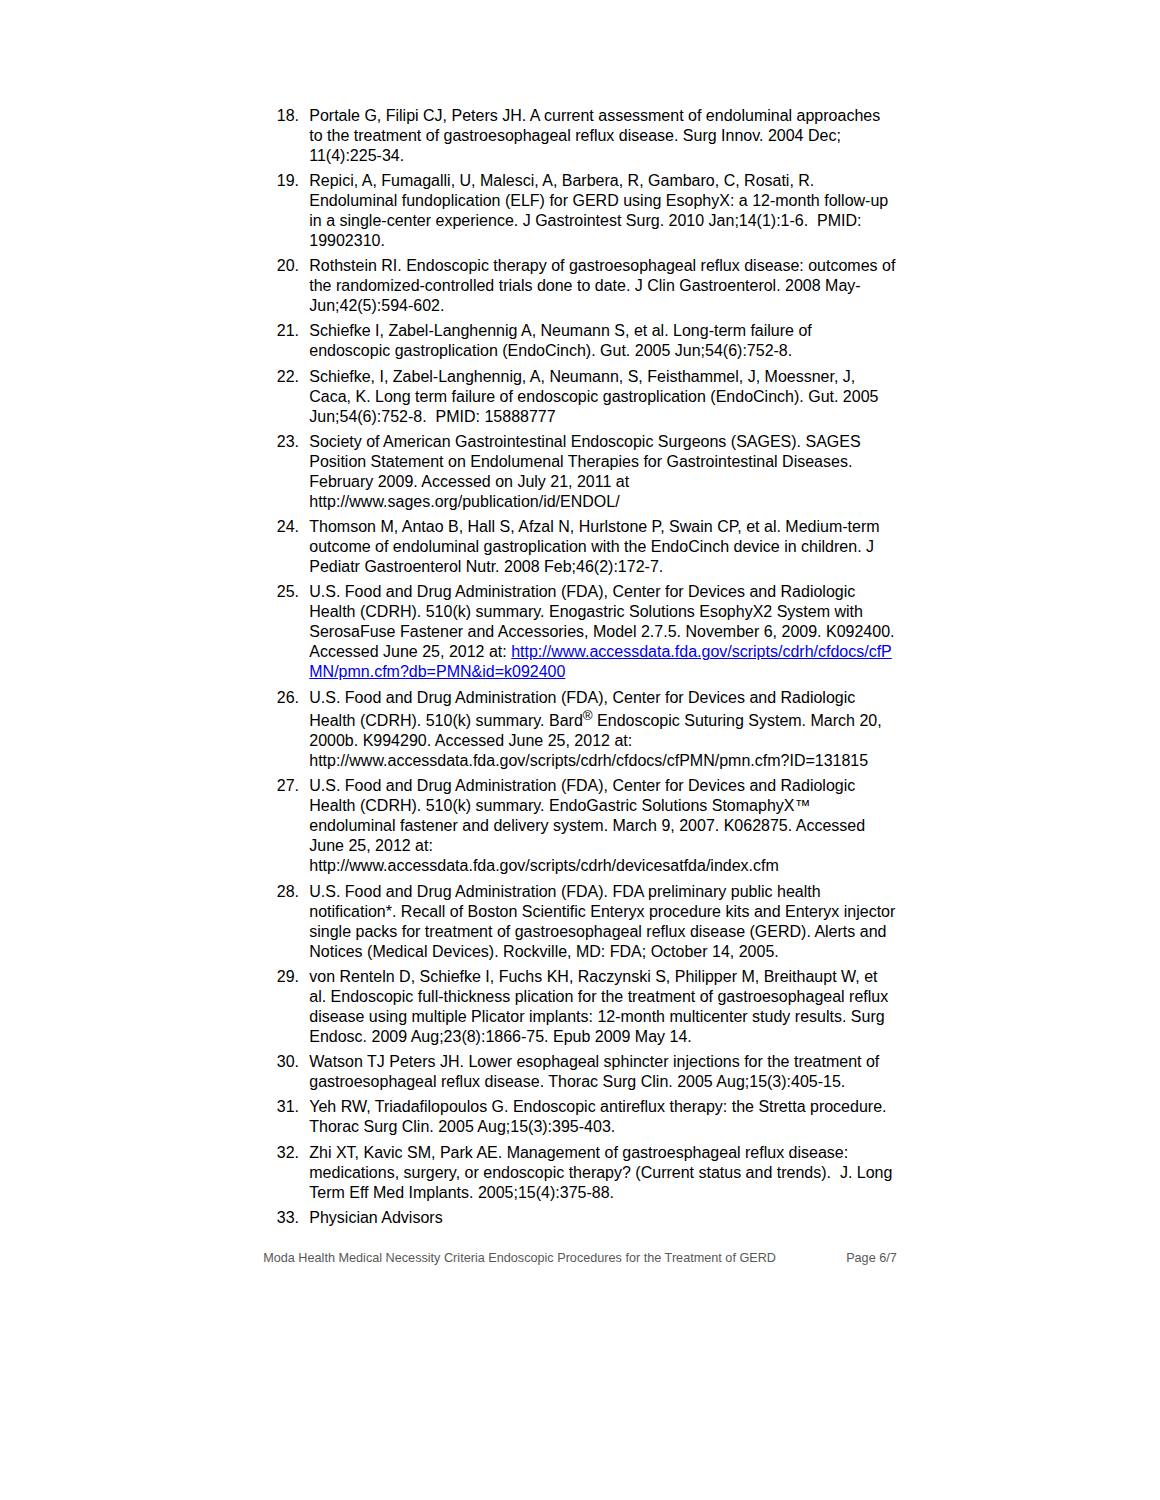Portale G, Filipi CJ, Peters JH. A current assessment of endoluminal approaches to the treatment of gastroesophageal reflux disease. Surg Innov. 2004 Dec; 11(4):225-34.
Repici, A, Fumagalli, U, Malesci, A, Barbera, R, Gambaro, C, Rosati, R. Endoluminal fundoplication (ELF) for GERD using EsophyX: a 12-month follow-up in a single-center experience. J Gastrointest Surg. 2010 Jan;14(1):1-6. PMID: 19902310.
Rothstein RI. Endoscopic therapy of gastroesophageal reflux disease: outcomes of the randomized-controlled trials done to date. J Clin Gastroenterol. 2008 May-Jun;42(5):594-602.
Schiefke I, Zabel-Langhennig A, Neumann S, et al. Long-term failure of endoscopic gastroplication (EndoCinch). Gut. 2005 Jun;54(6):752-8.
Schiefke, I, Zabel-Langhennig, A, Neumann, S, Feisthammel, J, Moessner, J, Caca, K. Long term failure of endoscopic gastroplication (EndoCinch). Gut. 2005 Jun;54(6):752-8. PMID: 15888777
Society of American Gastrointestinal Endoscopic Surgeons (SAGES). SAGES Position Statement on Endolumenal Therapies for Gastrointestinal Diseases. February 2009. Accessed on July 21, 2011 at http://www.sages.org/publication/id/ENDOL/
Thomson M, Antao B, Hall S, Afzal N, Hurlstone P, Swain CP, et al. Medium-term outcome of endoluminal gastroplication with the EndoCinch device in children. J Pediatr Gastroenterol Nutr. 2008 Feb;46(2):172-7.
U.S. Food and Drug Administration (FDA), Center for Devices and Radiologic Health (CDRH). 510(k) summary. Enogastric Solutions EsophyX2 System with SerosaFuse Fastener and Accessories, Model 2.7.5. November 6, 2009. K092400. Accessed June 25, 2012 at: http://www.accessdata.fda.gov/scripts/cdrh/cfdocs/cfPMN/pmn.cfm?db=PMN&id=k092400
U.S. Food and Drug Administration (FDA), Center for Devices and Radiologic Health (CDRH). 510(k) summary. Bard® Endoscopic Suturing System. March 20, 2000b. K994290. Accessed June 25, 2012 at: http://www.accessdata.fda.gov/scripts/cdrh/cfdocs/cfPMN/pmn.cfm?ID=131815
U.S. Food and Drug Administration (FDA), Center for Devices and Radiologic Health (CDRH). 510(k) summary. EndoGastric Solutions StomaphyX™ endoluminal fastener and delivery system. March 9, 2007. K062875. Accessed June 25, 2012 at:
http://www.accessdata.fda.gov/scripts/cdrh/devicesatfda/index.cfm
U.S. Food and Drug Administration (FDA). FDA preliminary public health notification*. Recall of Boston Scientific Enteryx procedure kits and Enteryx injector single packs for treatment of gastroesophageal reflux disease (GERD). Alerts and Notices (Medical Devices). Rockville, MD: FDA; October 14, 2005.
von Renteln D, Schiefke I, Fuchs KH, Raczynski S, Philipper M, Breithaupt W, et al. Endoscopic full-thickness plication for the treatment of gastroesophageal reflux disease using multiple Plicator implants: 12-month multicenter study results. Surg Endosc. 2009 Aug;23(8):1866-75. Epub 2009 May 14.
Watson TJ Peters JH. Lower esophageal sphincter injections for the treatment of gastroesophageal reflux disease. Thorac Surg Clin. 2005 Aug;15(3):405-15.
Yeh RW, Triadafilopoulos G. Endoscopic antireflux therapy: the Stretta procedure. Thorac Surg Clin. 2005 Aug;15(3):395-403.
Zhi XT, Kavic SM, Park AE. Management of gastroesphageal reflux disease: medications, surgery, or endoscopic therapy? (Current status and trends). J. Long Term Eff Med Implants. 2005;15(4):375-88.
Physician Advisors
Moda Health Medical Necessity Criteria Endoscopic Procedures for the Treatment of GERD
Page 6/7